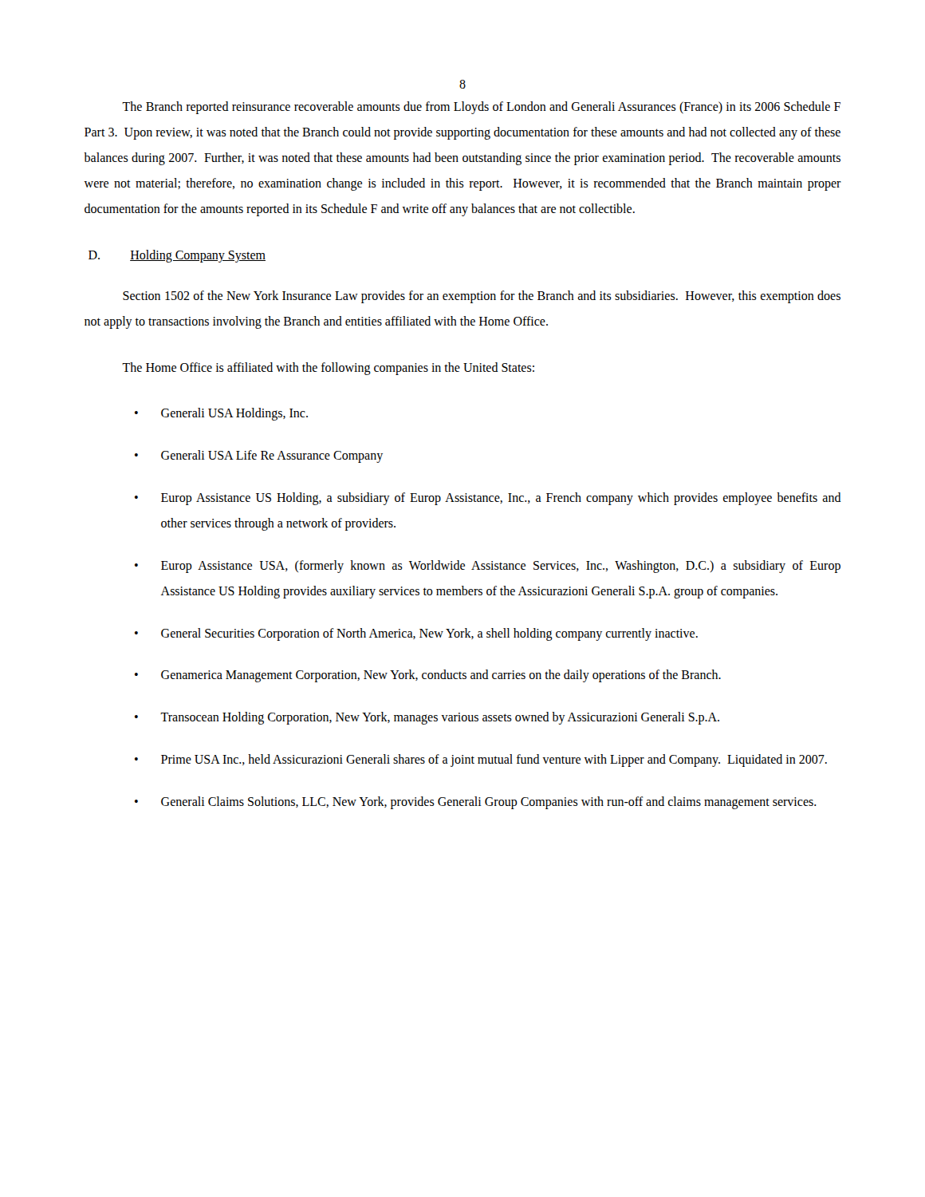8
The Branch reported reinsurance recoverable amounts due from Lloyds of London and Generali Assurances (France) in its 2006 Schedule F Part 3. Upon review, it was noted that the Branch could not provide supporting documentation for these amounts and had not collected any of these balances during 2007. Further, it was noted that these amounts had been outstanding since the prior examination period. The recoverable amounts were not material; therefore, no examination change is included in this report. However, it is recommended that the Branch maintain proper documentation for the amounts reported in its Schedule F and write off any balances that are not collectible.
D. Holding Company System
Section 1502 of the New York Insurance Law provides for an exemption for the Branch and its subsidiaries. However, this exemption does not apply to transactions involving the Branch and entities affiliated with the Home Office.
The Home Office is affiliated with the following companies in the United States:
Generali USA Holdings, Inc.
Generali USA Life Re Assurance Company
Europ Assistance US Holding, a subsidiary of Europ Assistance, Inc., a French company which provides employee benefits and other services through a network of providers.
Europ Assistance USA, (formerly known as Worldwide Assistance Services, Inc., Washington, D.C.) a subsidiary of Europ Assistance US Holding provides auxiliary services to members of the Assicurazioni Generali S.p.A. group of companies.
General Securities Corporation of North America, New York, a shell holding company currently inactive.
Genamerica Management Corporation, New York, conducts and carries on the daily operations of the Branch.
Transocean Holding Corporation, New York, manages various assets owned by Assicurazioni Generali S.p.A.
Prime USA Inc., held Assicurazioni Generali shares of a joint mutual fund venture with Lipper and Company. Liquidated in 2007.
Generali Claims Solutions, LLC, New York, provides Generali Group Companies with run-off and claims management services.